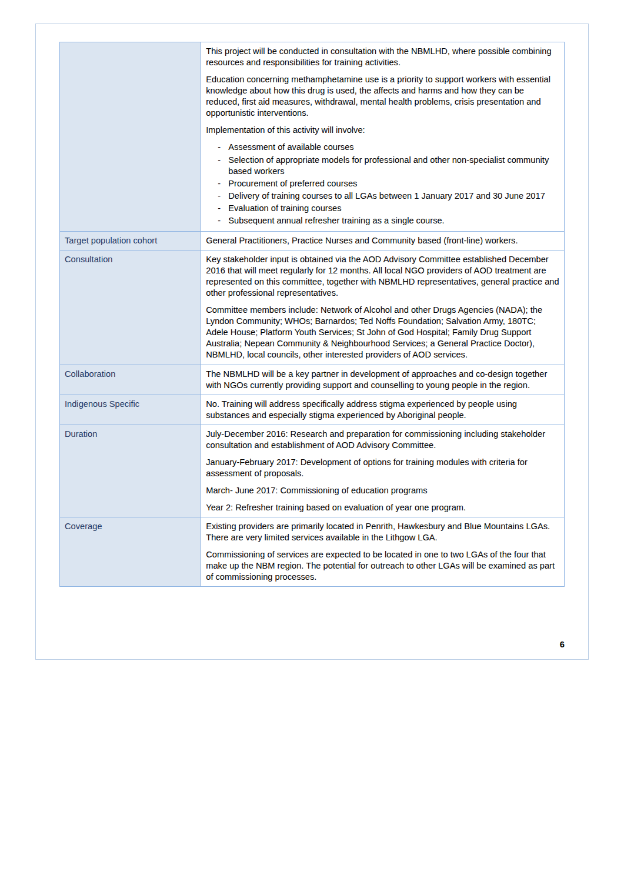| | This project will be conducted in consultation with the NBMLHD, where possible combining resources and responsibilities for training activities. Education concerning methamphetamine use is a priority to support workers with essential knowledge about how this drug is used, the affects and harms and how they can be reduced, first aid measures, withdrawal, mental health problems, crisis presentation and opportunistic interventions. Implementation of this activity will involve: Assessment of available courses Selection of appropriate models for professional and other non-specialist community based workers Procurement of preferred courses Delivery of training courses to all LGAs between 1 January 2017 and 30 June 2017 Evaluation of training courses Subsequent annual refresher training as a single course. |
| Target population cohort | General Practitioners, Practice Nurses and Community based (front-line) workers. |
| Consultation | Key stakeholder input is obtained via the AOD Advisory Committee established December 2016 that will meet regularly for 12 months. All local NGO providers of AOD treatment are represented on this committee, together with NBMLHD representatives, general practice and other professional representatives. Committee members include: Network of Alcohol and other Drugs Agencies (NADA); the Lyndon Community; WHOs; Barnardos; Ted Noffs Foundation; Salvation Army, 180TC; Adele House; Platform Youth Services; St John of God Hospital; Family Drug Support Australia; Nepean Community & Neighbourhood Services; a General Practice Doctor), NBMLHD, local councils, other interested providers of AOD services. |
| Collaboration | The NBMLHD will be a key partner in development of approaches and co-design together with NGOs currently providing support and counselling to young people in the region. |
| Indigenous Specific | No. Training will address specifically address stigma experienced by people using substances and especially stigma experienced by Aboriginal people. |
| Duration | July-December 2016: Research and preparation for commissioning including stakeholder consultation and establishment of AOD Advisory Committee. January-February 2017: Development of options for training modules with criteria for assessment of proposals. March- June 2017: Commissioning of education programs Year 2: Refresher training based on evaluation of year one program. |
| Coverage | Existing providers are primarily located in Penrith, Hawkesbury and Blue Mountains LGAs. There are very limited services available in the Lithgow LGA. Commissioning of services are expected to be located in one to two LGAs of the four that make up the NBM region. The potential for outreach to other LGAs will be examined as part of commissioning processes. |
6